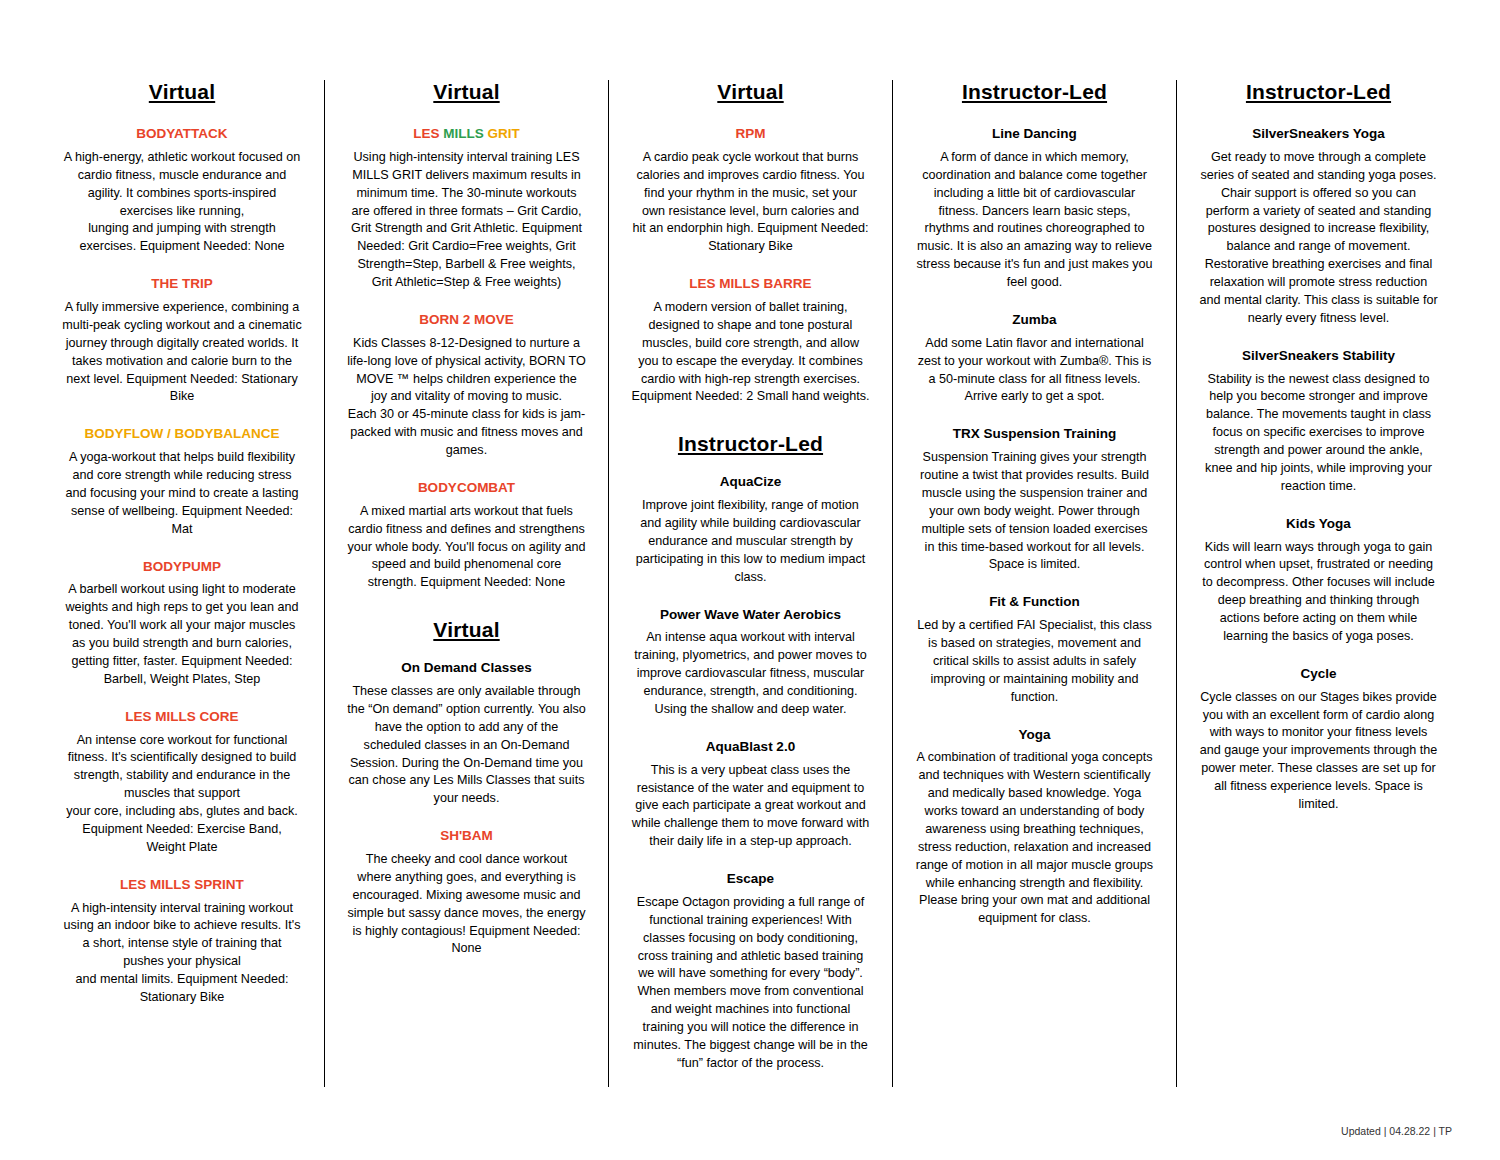Virtual
BODYATTACK
A high-energy, athletic workout focused on cardio fitness, muscle endurance and agility. It combines sports-inspired exercises like running,
lunging and jumping with strength exercises. Equipment Needed: None
THE TRIP
A fully immersive experience, combining a multi-peak cycling workout and a cinematic journey through digitally created worlds. It takes motivation and calorie burn to the next level. Equipment Needed: Stationary Bike
BODYFLOW / BODYBALANCE
A yoga-workout that helps build flexibility and core strength while reducing stress and focusing your mind to create a lasting
sense of wellbeing. Equipment Needed: Mat
BODYPUMP
A barbell workout using light to moderate weights and high reps to get you lean and toned. You'll work all your major muscles as you build strength and burn calories, getting fitter, faster. Equipment Needed: Barbell, Weight Plates, Step
LES MILLS CORE
An intense core workout for functional fitness. It's scientifically designed to build strength, stability and endurance in the muscles that support
your core, including abs, glutes and back. Equipment Needed: Exercise Band, Weight Plate
LES MILLS SPRINT
A high-intensity interval training workout using an indoor bike to achieve results. It's a short, intense style of training that pushes your physical
and mental limits. Equipment Needed: Stationary Bike
Virtual
LES MILLS GRIT
Using high-intensity interval training LES MILLS GRIT delivers maximum results in minimum time. The 30-minute workouts are offered in three formats – Grit Cardio, Grit Strength and Grit Athletic. Equipment Needed: Grit Cardio=Free weights, Grit Strength=Step, Barbell & Free weights, Grit Athletic=Step & Free weights)
BORN 2 MOVE
Kids Classes 8-12-Designed to nurture a life-long love of physical activity, BORN TO MOVE ™ helps children experience the joy and vitality of moving to music.
Each 30 or 45-minute class for kids is jam-packed with music and fitness moves and games.
BODYCOMBAT
A mixed martial arts workout that fuels cardio fitness and defines and strengthens your whole body. You'll focus on agility and speed and build phenomenal core strength. Equipment Needed: None
Virtual
On Demand Classes
These classes are only available through the “On demand” option currently. You also have the option to add any of the scheduled classes in an On-Demand Session. During the On-Demand time you can chose any Les Mills Classes that suits your needs.
SH'BAM
The cheeky and cool dance workout where anything goes, and everything is encouraged. Mixing awesome music and simple but sassy dance moves, the energy is highly contagious! Equipment Needed: None
Virtual
RPM
A cardio peak cycle workout that burns calories and improves cardio fitness. You find your rhythm in the music, set your own resistance level, burn calories and
hit an endorphin high. Equipment Needed: Stationary Bike
LES MILLS BARRE
A modern version of ballet training, designed to shape and tone postural muscles, build core strength, and allow you to escape the everyday. It combines cardio with high-rep strength exercises. Equipment Needed: 2 Small hand weights.
Instructor-Led
AquaCize
Improve joint flexibility, range of motion and agility while building cardiovascular endurance and muscular strength by participating in this low to medium impact class.
Power Wave Water Aerobics
An intense aqua workout with interval training, plyometrics, and power moves to improve cardiovascular fitness, muscular endurance, strength, and conditioning. Using the shallow and deep water.
AquaBlast 2.0
This is a very upbeat class uses the resistance of the water and equipment to give each participate a great workout and while challenge them to move forward with their daily life in a step-up approach.
Escape
Escape Octagon providing a full range of functional training experiences! With classes focusing on body conditioning, cross training and athletic based training we will have something for every “body”. When members move from conventional and weight machines into functional training you will notice the difference in minutes. The biggest change will be in the “fun” factor of the process.
Instructor-Led
Line Dancing
A form of dance in which memory, coordination and balance come together including a little bit of cardiovascular fitness. Dancers learn basic steps, rhythms and routines choreographed to music. It is also an amazing way to relieve stress because it's fun and just makes you feel good.
Zumba
Add some Latin flavor and international zest to your workout with Zumba®. This is a 50-minute class for all fitness levels. Arrive early to get a spot.
TRX Suspension Training
Suspension Training gives your strength routine a twist that provides results. Build muscle using the suspension trainer and your own body weight. Power through multiple sets of tension loaded exercises in this time-based workout for all levels. Space is limited.
Fit & Function
Led by a certified FAI Specialist, this class is based on strategies, movement and critical skills to assist adults in safely improving or maintaining mobility and function.
Yoga
A combination of traditional yoga concepts and techniques with Western scientifically and medically based knowledge. Yoga works toward an understanding of body awareness using breathing techniques, stress reduction, relaxation and increased range of motion in all major muscle groups while enhancing strength and flexibility. Please bring your own mat and additional equipment for class.
Instructor-Led
SilverSneakers Yoga
Get ready to move through a complete series of seated and standing yoga poses. Chair support is offered so you can perform a variety of seated and standing postures designed to increase flexibility, balance and range of movement. Restorative breathing exercises and final relaxation will promote stress reduction and mental clarity. This class is suitable for nearly every fitness level.
SilverSneakers Stability
Stability is the newest class designed to help you become stronger and improve balance. The movements taught in class focus on specific exercises to improve strength and power around the ankle, knee and hip joints, while improving your reaction time.
Kids Yoga
Kids will learn ways through yoga to gain control when upset, frustrated or needing to decompress. Other focuses will include deep breathing and thinking through actions before acting on them while learning the basics of yoga poses.
Cycle
Cycle classes on our Stages bikes provide you with an excellent form of cardio along with ways to monitor your fitness levels and gauge your improvements through the power meter. These classes are set up for all fitness experience levels. Space is limited.
Updated | 04.28.22 | TP